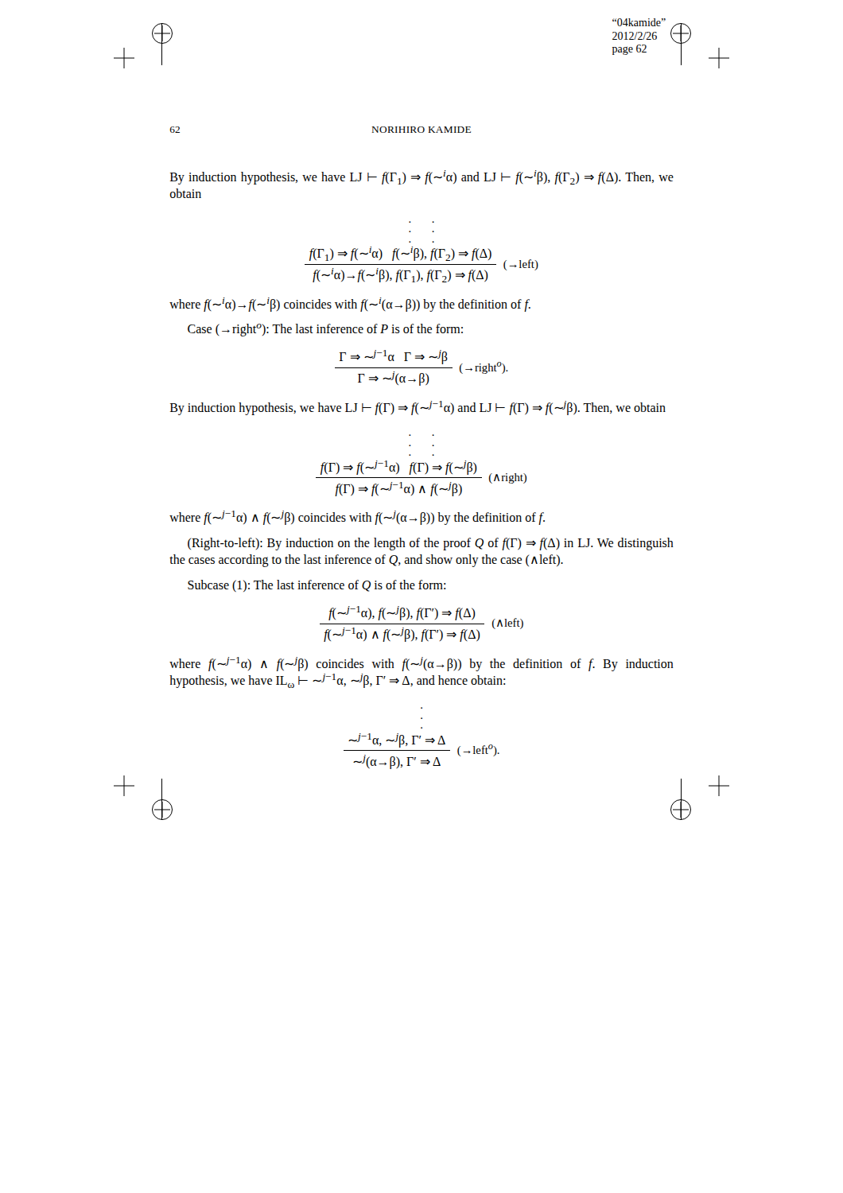“04kamide”
2012/2/26
page 62
62 NORIHIRO KAMIDE
By induction hypothesis, we have LJ ⊢ f(Γ1) ⇒ f(∼iα) and LJ ⊢ f(∼iβ), f(Γ2) ⇒ f(Δ). Then, we obtain
... ...
f(Γ1) ⇒ f(∼iα) f(∼iβ), f(Γ2) ⇒ f(Δ) f(∼iα)→f(∼iβ), f(Γ1), f(Γ2) ⇒ f(Δ) (→left)
where f(∼iα)→f(∼iβ) coincides with f(∼i(α→β)) by the definition of f.
Case (→righto): The last inference of P is of the form:
Γ ⇒ ∼j−1α Γ ⇒ ∼jβ Γ ⇒ ∼j(α→β) (→righto).
By induction hypothesis, we have LJ ⊢ f(Γ) ⇒ f(∼j−1α) and LJ ⊢ f(Γ) ⇒ f(∼jβ). Then, we obtain
... ...
f(Γ) ⇒ f(∼j−1α) f(Γ) ⇒ f(∼jβ) f(Γ) ⇒ f(∼j−1α) ∧ f(∼jβ) (∧right)
where f(∼j−1α) ∧ f(∼jβ) coincides with f(∼j(α→β)) by the definition of f.
(Right-to-left): By induction on the length of the proof Q of f(Γ) ⇒ f(Δ) in LJ. We distinguish the cases according to the last inference of Q, and show only the case (∧left).
Subcase (1): The last inference of Q is of the form:
f(∼j−1α), f(∼jβ), f(Γ′) ⇒ f(Δ) f(∼j−1α) ∧ f(∼jβ), f(Γ′) ⇒ f(Δ) (∧left)
where f(∼j−1α) ∧ f(∼jβ) coincides with f(∼j(α→β)) by the definition of f. By induction hypothesis, we have ILω ⊢ ∼j−1α, ∼jβ, Γ′ ⇒ Δ, and hence obtain:
...
∼j−1α, ∼jβ, Γ′ ⇒ Δ ∼j(α→β), Γ′ ⇒ Δ (→lefto).